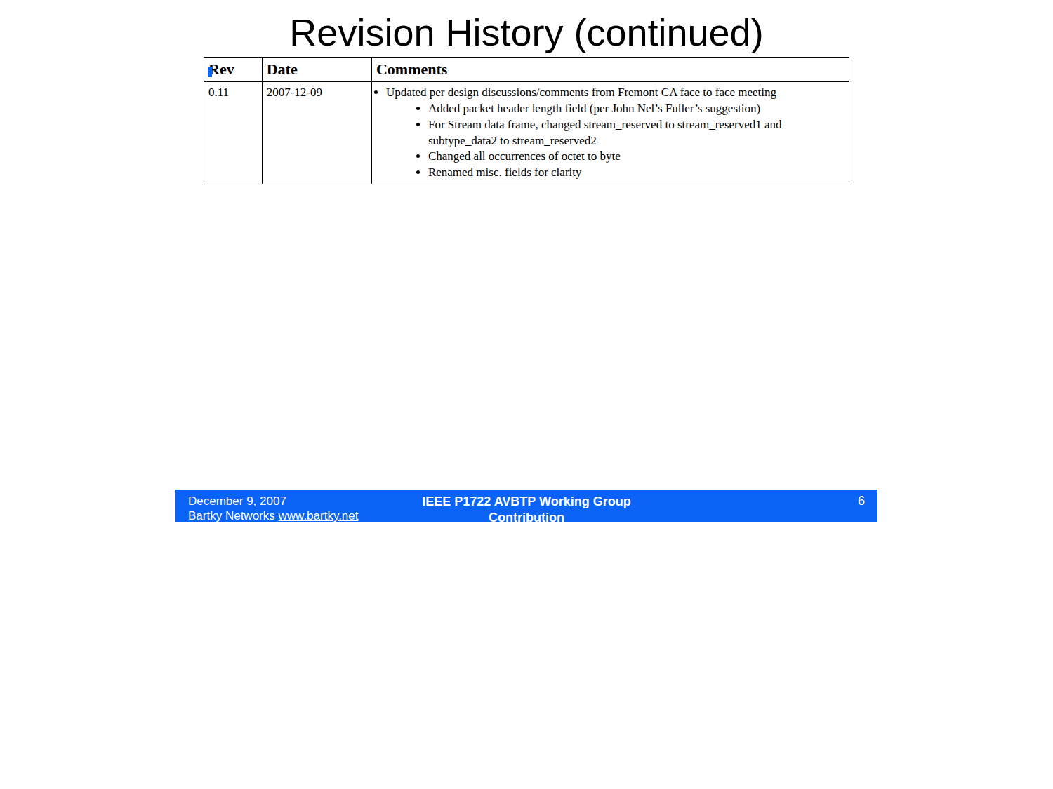Revision History (continued)
| Rev | Date | Comments |
| --- | --- | --- |
| 0.11 | 2007-12-09 | Updated per design discussions/comments from Fremont CA face to face meeting Added packet header length field (per John Nel’s Fuller’s suggestion) For Stream data frame, changed stream_reserved to stream_reserved1 and subtype_data2 to stream_reserved2 Changed all occurrences of octet to byte Renamed misc. fields for clarity |
December 9, 2007
Bartky Networks www.bartky.net
IEEE P1722 AVBTP Working Group
Contribution
6